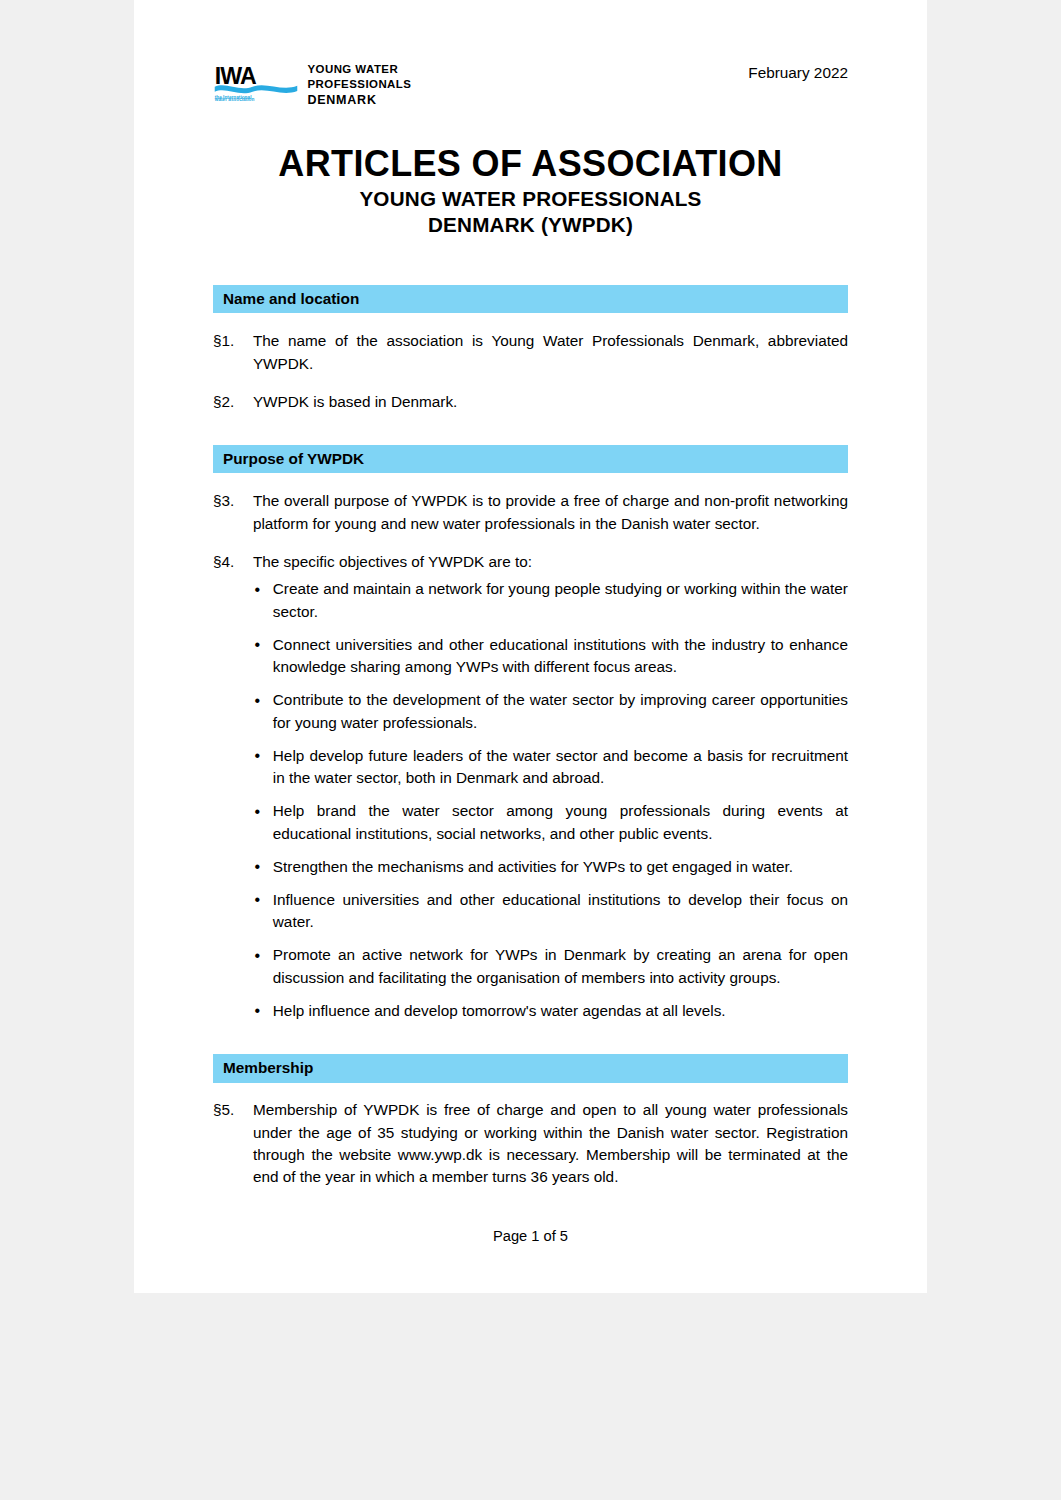IWA the International water association
YOUNG WATER
PROFESSIONALS
DENMARK
February 2022
ARTICLES OF ASSOCIATION
YOUNG WATER PROFESSIONALS
DENMARK (YWPDK)
Name and location
§1.
The name of the association is Young Water Professionals Denmark, abbreviated YWPDK.
§2.
YWPDK is based in Denmark.
Purpose of YWPDK
§3.
The overall purpose of YWPDK is to provide a free of charge and non-profit networking platform for young and new water professionals in the Danish water sector.
§4.
The specific objectives of YWPDK are to:
Create and maintain a network for young people studying or working within the water sector.
Connect universities and other educational institutions with the industry to enhance knowledge sharing among YWPs with different focus areas.
Contribute to the development of the water sector by improving career opportunities for young water professionals.
Help develop future leaders of the water sector and become a basis for recruitment in the water sector, both in Denmark and abroad.
Help brand the water sector among young professionals during events at educational institutions, social networks, and other public events.
Strengthen the mechanisms and activities for YWPs to get engaged in water.
Influence universities and other educational institutions to develop their focus on water.
Promote an active network for YWPs in Denmark by creating an arena for open discussion and facilitating the organisation of members into activity groups.
Help influence and develop tomorrow's water agendas at all levels.
Membership
§5.
Membership of YWPDK is free of charge and open to all young water professionals under the age of 35 studying or working within the Danish water sector. Registration through the website www.ywp.dk is necessary. Membership will be terminated at the end of the year in which a member turns 36 years old.
Page 1 of 5